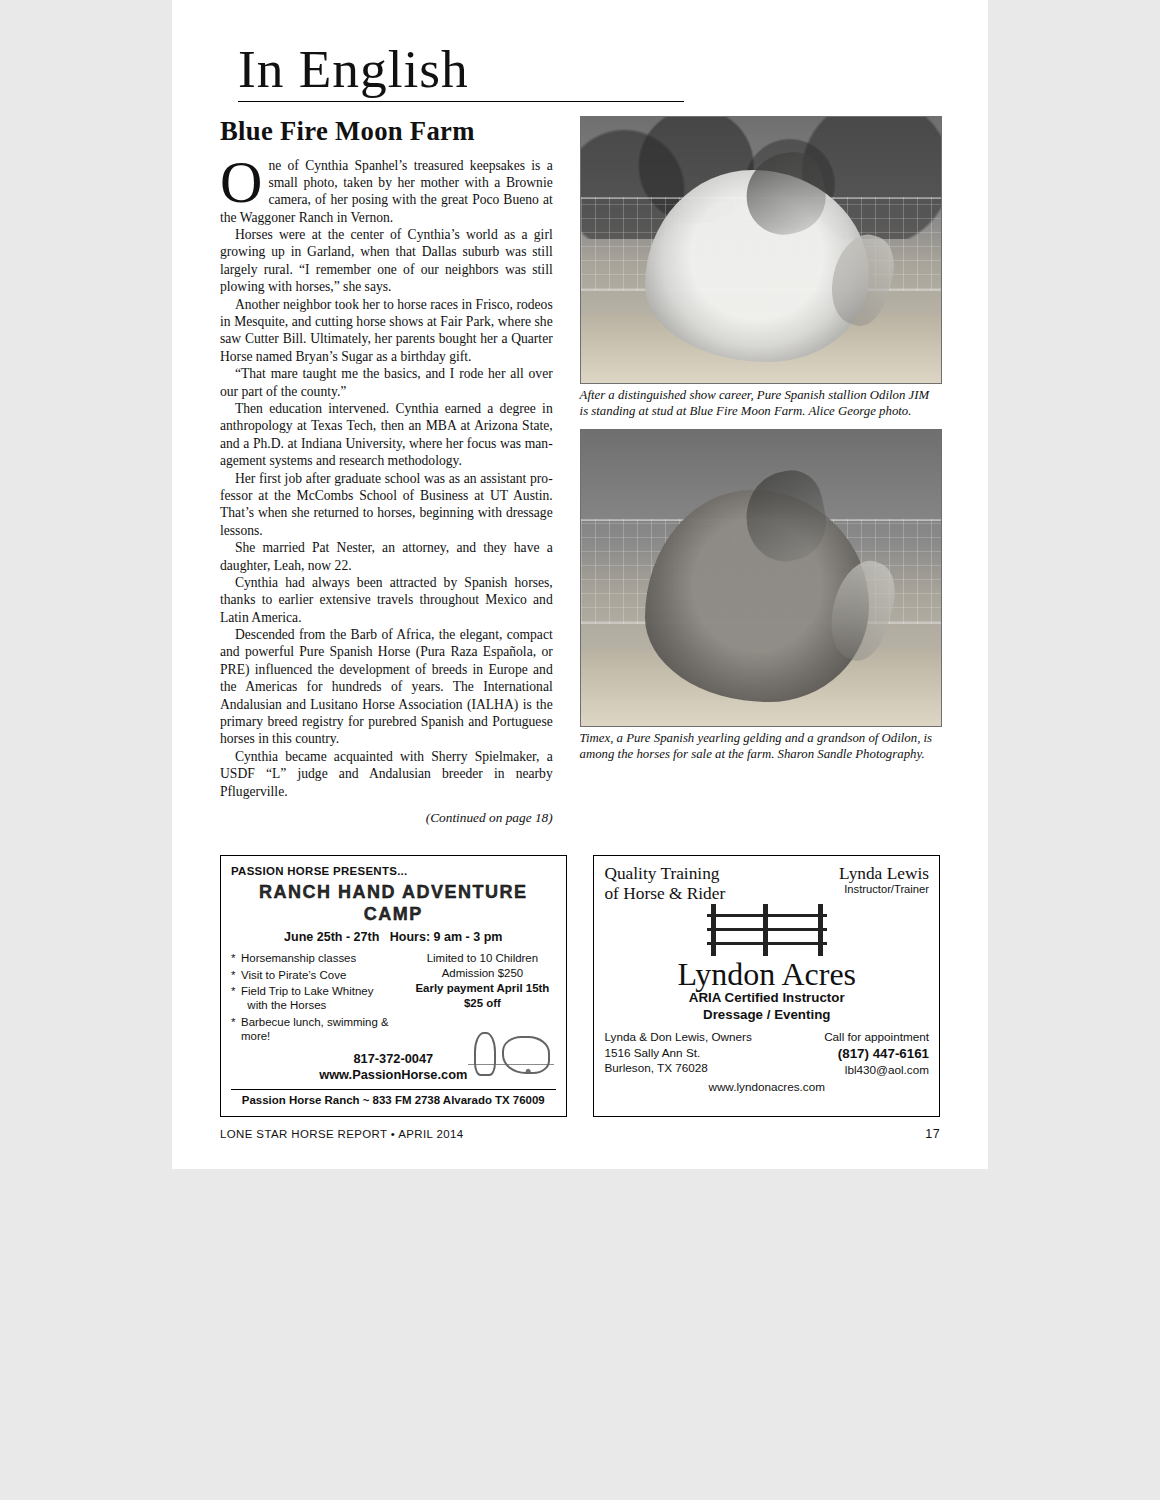In English
Blue Fire Moon Farm
One of Cynthia Spanhel’s treasured keepsakes is a small photo, taken by her mother with a Brownie camera, of her posing with the great Poco Bueno at the Waggoner Ranch in Vernon.
Horses were at the center of Cynthia’s world as a girl growing up in Garland, when that Dallas suburb was still largely rural. “I remember one of our neighbors was still plowing with horses,” she says.
Another neighbor took her to horse races in Frisco, rodeos in Mesquite, and cutting horse shows at Fair Park, where she saw Cutter Bill. Ultimately, her parents bought her a Quarter Horse named Bryan’s Sugar as a birthday gift.
“That mare taught me the basics, and I rode her all over our part of the county.”
Then education intervened. Cynthia earned a degree in anthropology at Texas Tech, then an MBA at Arizona State, and a Ph.D. at Indiana University, where her focus was management systems and research methodology.
Her first job after graduate school was as an assistant professor at the McCombs School of Business at UT Austin. That’s when she returned to horses, beginning with dressage lessons.
She married Pat Nester, an attorney, and they have a daughter, Leah, now 22.
Cynthia had always been attracted by Spanish horses, thanks to earlier extensive travels throughout Mexico and Latin America.
Descended from the Barb of Africa, the elegant, compact and powerful Pure Spanish Horse (Pura Raza Española, or PRE) influenced the development of breeds in Europe and the Americas for hundreds of years. The International Andalusian and Lusitano Horse Association (IALHA) is the primary breed registry for purebred Spanish and Portuguese horses in this country.
Cynthia became acquainted with Sherry Spielmaker, a USDF “L” judge and Andalusian breeder in nearby Pflugerville.
(Continued on page 18)
After a distinguished show career, Pure Spanish stallion Odilon JIM is standing at stud at Blue Fire Moon Farm. Alice George photo.
Timex, a Pure Spanish yearling gelding and a grandson of Odilon, is among the horses for sale at the farm. Sharon Sandle Photography.
PASSION HORSE PRESENTS...
RANCH HAND ADVENTURE CAMP
June 25th - 27th Hours: 9 am - 3 pm
Horsemanship classes
Visit to Pirate’s Cove
Field Trip to Lake Whitney
with the Horses
Barbecue lunch, swimming & more!
Limited to 10 Children
Admission $250
Early payment April 15th
$25 off
817-372-0047
www.PassionHorse.com
Passion Horse Ranch ~ 833 FM 2738 Alvarado TX 76009
Quality Training
of Horse & Rider
Lynda LewisInstructor/Trainer
Lyndon Acres
ARIA Certified Instructor
Dressage / Eventing
Lynda & Don Lewis, Owners
1516 Sally Ann St.
Burleson, TX 76028
Call for appointment
(817) 447-6161
lbl430@aol.com
www.lyndonacres.com
LONE STAR HORSE REPORT • APRIL 2014
17